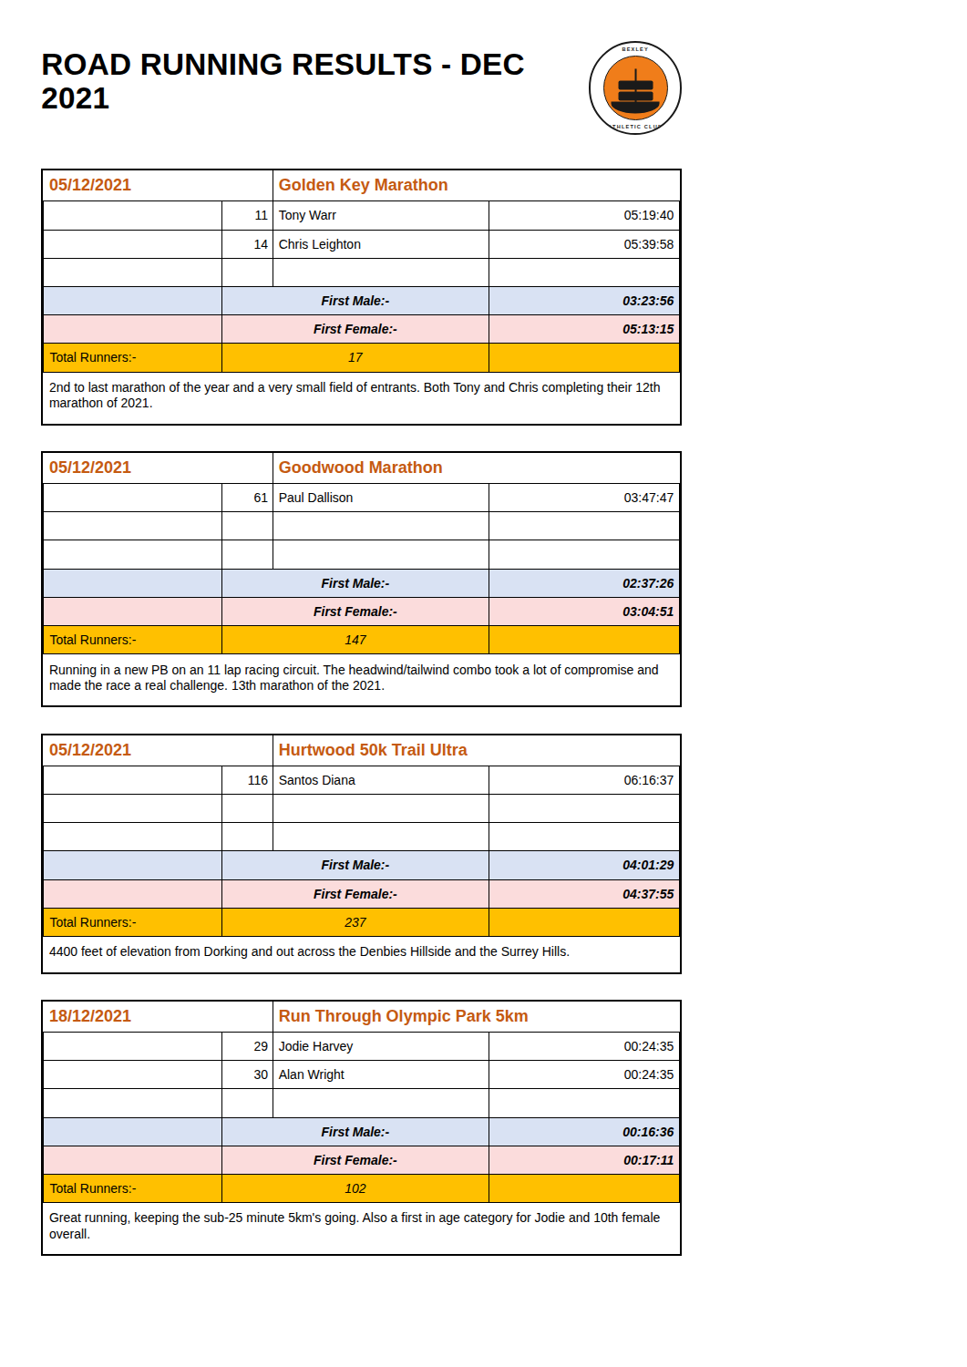ROAD RUNNING RESULTS - DEC 2021
BEXLEY
ATHLETIC CLUB
| 05/12/2021 | Golden Key Marathon |
| | 11 | Tony Warr | 05:19:40 |
| | 14 | Chris Leighton | 05:39:58 |
| | First Male:- | 03:23:56 |
| | First Female:- | 05:13:15 |
| Total Runners:- | 17 | |
| 2nd to last marathon of the year and a very small field of entrants. Both Tony and Chris completing their 12th marathon of 2021. |
| 05/12/2021 | Goodwood Marathon |
| | 61 | Paul Dallison | 03:47:47 |
| | First Male:- | 02:37:26 |
| | First Female:- | 03:04:51 |
| Total Runners:- | 147 | |
| Running in a new PB on an 11 lap racing circuit. The headwind/tailwind combo took a lot of compromise and made the race a real challenge. 13th marathon of the 2021. |
| 05/12/2021 | Hurtwood 50k Trail Ultra |
| | 116 | Santos Diana | 06:16:37 |
| | First Male:- | 04:01:29 |
| | First Female:- | 04:37:55 |
| Total Runners:- | 237 | |
| 4400 feet of elevation from Dorking and out across the Denbies Hillside and the Surrey Hills. |
| 18/12/2021 | Run Through Olympic Park 5km |
| | 29 | Jodie Harvey | 00:24:35 |
| | 30 | Alan Wright | 00:24:35 |
| | First Male:- | 00:16:36 |
| | First Female:- | 00:17:11 |
| Total Runners:- | 102 | |
| Great running, keeping the sub-25 minute 5km's going. Also a first in age category for Jodie and 10th female overall. |